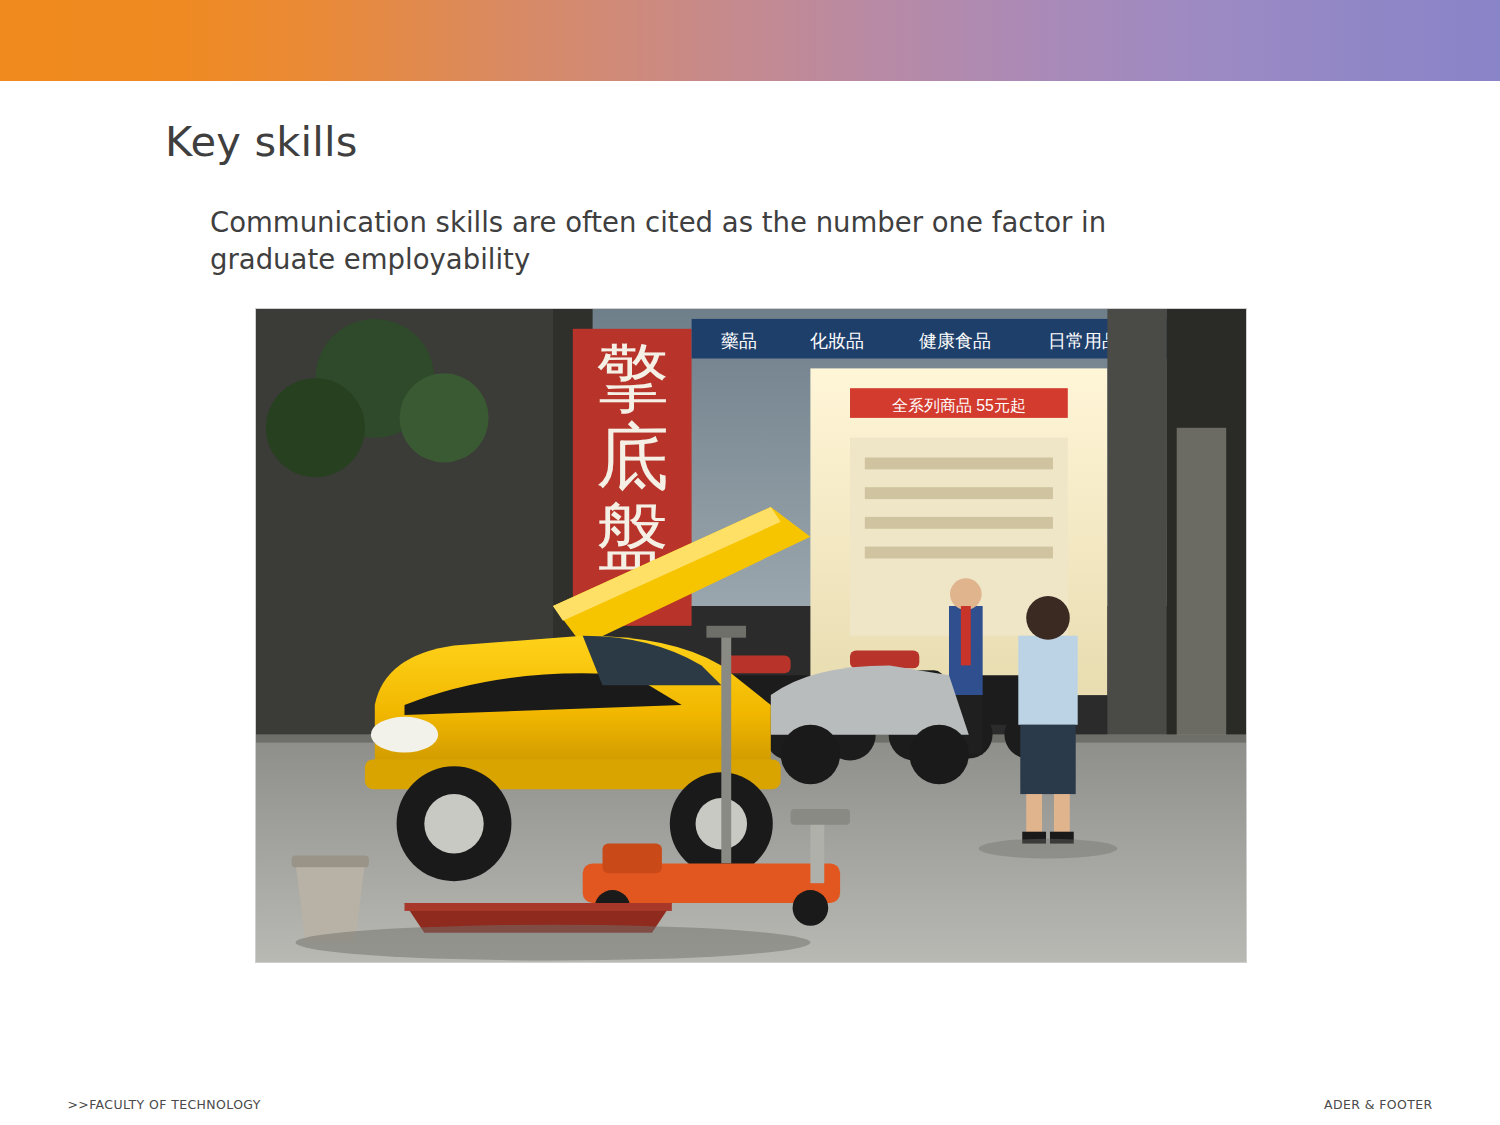Key skills
Communication skills are often cited as the number one factor in graduate employability
擎 底 盤 藥品 化妝品 健康食品 日常用品 全系列商品 55元起
>>FACULTY OF TECHNOLOGY ADER & FOOTER